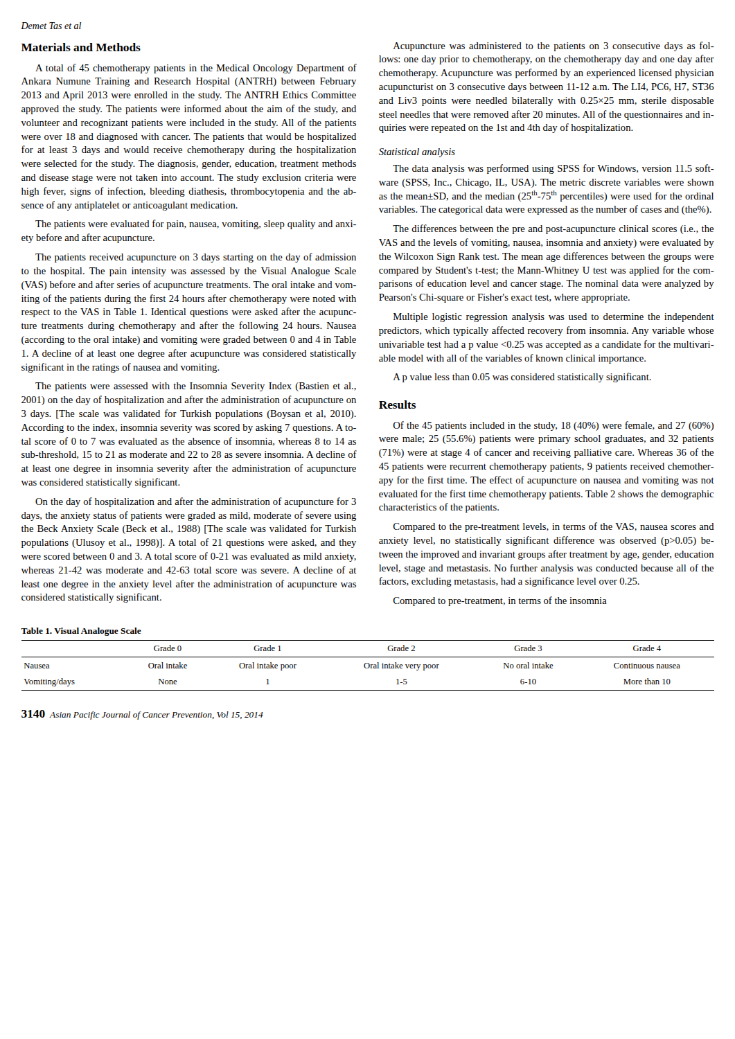Demet Tas et al
Materials and Methods
A total of 45 chemotherapy patients in the Medical Oncology Department of Ankara Numune Training and Research Hospital (ANTRH) between February 2013 and April 2013 were enrolled in the study. The ANTRH Ethics Committee approved the study. The patients were informed about the aim of the study, and volunteer and recognizant patients were included in the study. All of the patients were over 18 and diagnosed with cancer. The patients that would be hospitalized for at least 3 days and would receive chemotherapy during the hospitalization were selected for the study. The diagnosis, gender, education, treatment methods and disease stage were not taken into account. The study exclusion criteria were high fever, signs of infection, bleeding diathesis, thrombocytopenia and the absence of any antiplatelet or anticoagulant medication.
The patients were evaluated for pain, nausea, vomiting, sleep quality and anxiety before and after acupuncture.
The patients received acupuncture on 3 days starting on the day of admission to the hospital. The pain intensity was assessed by the Visual Analogue Scale (VAS) before and after series of acupuncture treatments. The oral intake and vomiting of the patients during the first 24 hours after chemotherapy were noted with respect to the VAS in Table 1. Identical questions were asked after the acupuncture treatments during chemotherapy and after the following 24 hours. Nausea (according to the oral intake) and vomiting were graded between 0 and 4 in Table 1. A decline of at least one degree after acupuncture was considered statistically significant in the ratings of nausea and vomiting.
The patients were assessed with the Insomnia Severity Index (Bastien et al., 2001) on the day of hospitalization and after the administration of acupuncture on 3 days. [The scale was validated for Turkish populations (Boysan et al, 2010). According to the index, insomnia severity was scored by asking 7 questions. A total score of 0 to 7 was evaluated as the absence of insomnia, whereas 8 to 14 as sub-threshold, 15 to 21 as moderate and 22 to 28 as severe insomnia. A decline of at least one degree in insomnia severity after the administration of acupuncture was considered statistically significant.
On the day of hospitalization and after the administration of acupuncture for 3 days, the anxiety status of patients were graded as mild, moderate of severe using the Beck Anxiety Scale (Beck et al., 1988) [The scale was validated for Turkish populations (Ulusoy et al., 1998)]. A total of 21 questions were asked, and they were scored between 0 and 3. A total score of 0-21 was evaluated as mild anxiety, whereas 21-42 was moderate and 42-63 total score was severe. A decline of at least one degree in the anxiety level after the administration of acupuncture was considered statistically significant.
Acupuncture was administered to the patients on 3 consecutive days as follows: one day prior to chemotherapy, on the chemotherapy day and one day after chemotherapy. Acupuncture was performed by an experienced licensed physician acupuncturist on 3 consecutive days between 11-12 a.m. The LI4, PC6, H7, ST36 and Liv3 points were needled bilaterally with 0.25×25 mm, sterile disposable steel needles that were removed after 20 minutes. All of the questionnaires and inquiries were repeated on the 1st and 4th day of hospitalization.
Statistical analysis
The data analysis was performed using SPSS for Windows, version 11.5 software (SPSS, Inc., Chicago, IL, USA). The metric discrete variables were shown as the mean±SD, and the median (25th-75th percentiles) were used for the ordinal variables. The categorical data were expressed as the number of cases and (the%).
The differences between the pre and post-acupuncture clinical scores (i.e., the VAS and the levels of vomiting, nausea, insomnia and anxiety) were evaluated by the Wilcoxon Sign Rank test. The mean age differences between the groups were compared by Student's t-test; the Mann-Whitney U test was applied for the comparisons of education level and cancer stage. The nominal data were analyzed by Pearson's Chi-square or Fisher's exact test, where appropriate.
Multiple logistic regression analysis was used to determine the independent predictors, which typically affected recovery from insomnia. Any variable whose univariable test had a p value <0.25 was accepted as a candidate for the multivariable model with all of the variables of known clinical importance.
A p value less than 0.05 was considered statistically significant.
Results
Of the 45 patients included in the study, 18 (40%) were female, and 27 (60%) were male; 25 (55.6%) patients were primary school graduates, and 32 patients (71%) were at stage 4 of cancer and receiving palliative care. Whereas 36 of the 45 patients were recurrent chemotherapy patients, 9 patients received chemotherapy for the first time. The effect of acupuncture on nausea and vomiting was not evaluated for the first time chemotherapy patients. Table 2 shows the demographic characteristics of the patients.
Compared to the pre-treatment levels, in terms of the VAS, nausea scores and anxiety level, no statistically significant difference was observed (p>0.05) between the improved and invariant groups after treatment by age, gender, education level, stage and metastasis. No further analysis was conducted because all of the factors, excluding metastasis, had a significance level over 0.25.
Compared to pre-treatment, in terms of the insomnia
Table 1. Visual Analogue Scale
| | Grade 0 | Grade 1 | Grade 2 | Grade 3 | Grade 4 |
| --- | --- | --- | --- | --- | --- |
| Nausea | Oral intake | Oral intake poor | Oral intake very poor | No oral intake | Continuous nausea |
| Vomiting/days | None | 1 | 1-5 | 6-10 | More than 10 |
3140 Asian Pacific Journal of Cancer Prevention, Vol 15, 2014